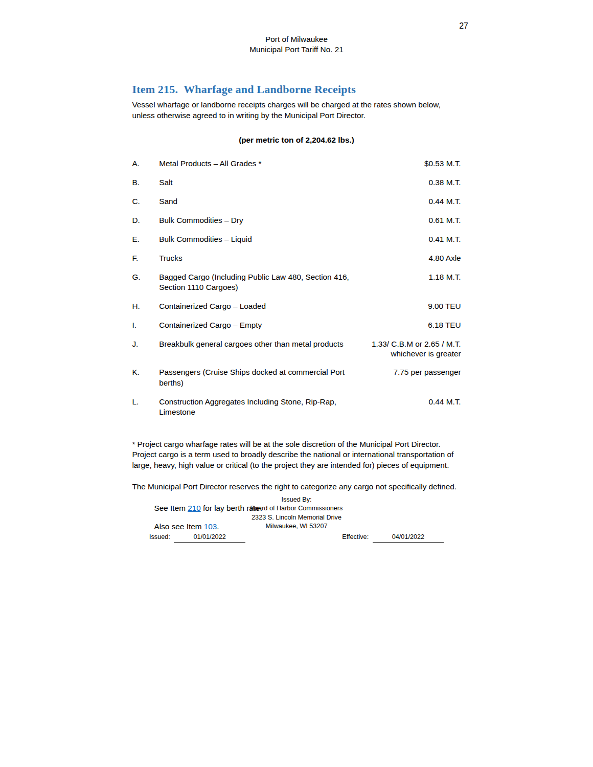27
Port of Milwaukee
Municipal Port Tariff No. 21
Item 215. Wharfage and Landborne Receipts
Vessel wharfage or landborne receipts charges will be charged at the rates shown below, unless otherwise agreed to in writing by the Municipal Port Director.
(per metric ton of 2,204.62 lbs.)
| A. | Metal Products – All Grades * | $0.53 M.T. |
| B. | Salt | 0.38 M.T. |
| C. | Sand | 0.44 M.T. |
| D. | Bulk Commodities – Dry | 0.61 M.T. |
| E. | Bulk Commodities – Liquid | 0.41 M.T. |
| F. | Trucks | 4.80 Axle |
| G. | Bagged Cargo (Including Public Law 480, Section 416, Section 1110 Cargoes) | 1.18 M.T. |
| H. | Containerized Cargo – Loaded | 9.00 TEU |
| I. | Containerized Cargo – Empty | 6.18 TEU |
| J. | Breakbulk general cargoes other than metal products | 1.33/ C.B.M or 2.65 / M.T. whichever is greater |
| K. | Passengers (Cruise Ships docked at commercial Port berths) | 7.75 per passenger |
| L. | Construction Aggregates Including Stone, Rip-Rap, Limestone | 0.44 M.T. |
* Project cargo wharfage rates will be at the sole discretion of the Municipal Port Director. Project cargo is a term used to broadly describe the national or international transportation of large, heavy, high value or critical (to the project they are intended for) pieces of equipment.
The Municipal Port Director reserves the right to categorize any cargo not specifically defined.
See Item 210 for lay berth rate.
Also see Item 103.
Issued By:
Board of Harbor Commissioners
2323 S. Lincoln Memorial Drive
Milwaukee, WI 53207
Issued: 01/01/2022 Effective: 04/01/2022